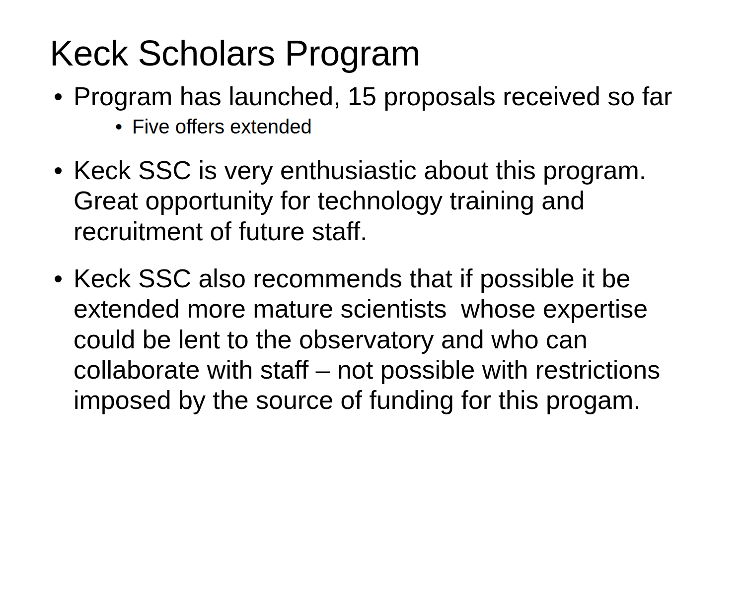Keck Scholars Program
Program has launched, 15 proposals received so far
Five offers extended
Keck SSC is very enthusiastic about this program. Great opportunity for technology training and recruitment of future staff.
Keck SSC also recommends that if possible it be extended more mature scientists whose expertise could be lent to the observatory and who can collaborate with staff – not possible with restrictions imposed by the source of funding for this progam.